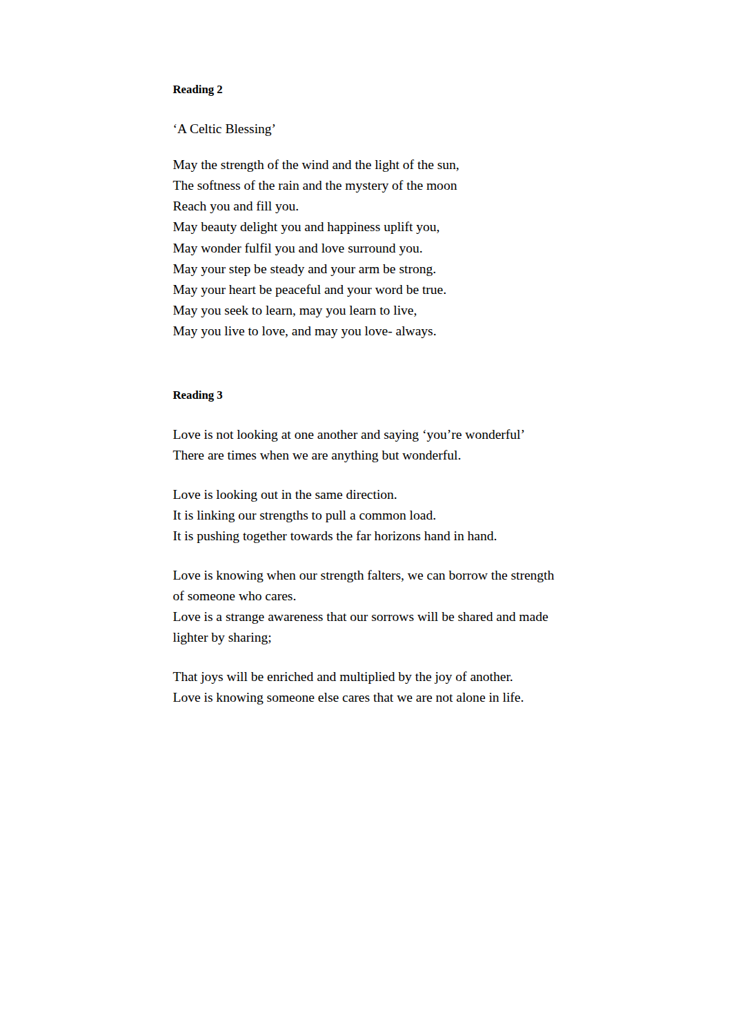Reading 2
‘A Celtic Blessing’
May the strength of the wind and the light of the sun,
The softness of the rain and the mystery of the moon
Reach you and fill you.
May beauty delight you and happiness uplift you,
May wonder fulfil you and love surround you.
May your step be steady and your arm be strong.
May your heart be peaceful and your word be true.
May you seek to learn, may you learn to live,
May you live to love, and may you love- always.
Reading 3
Love is not looking at one another and saying ‘you’re wonderful’
There are times when we are anything but wonderful.
Love is looking out in the same direction.
It is linking our strengths to pull a common load.
It is pushing together towards the far horizons hand in hand.
Love is knowing when our strength falters, we can borrow the strength of someone who cares.
Love is a strange awareness that our sorrows will be shared and made lighter by sharing;
That joys will be enriched and multiplied by the joy of another.
Love is knowing someone else cares that we are not alone in life.